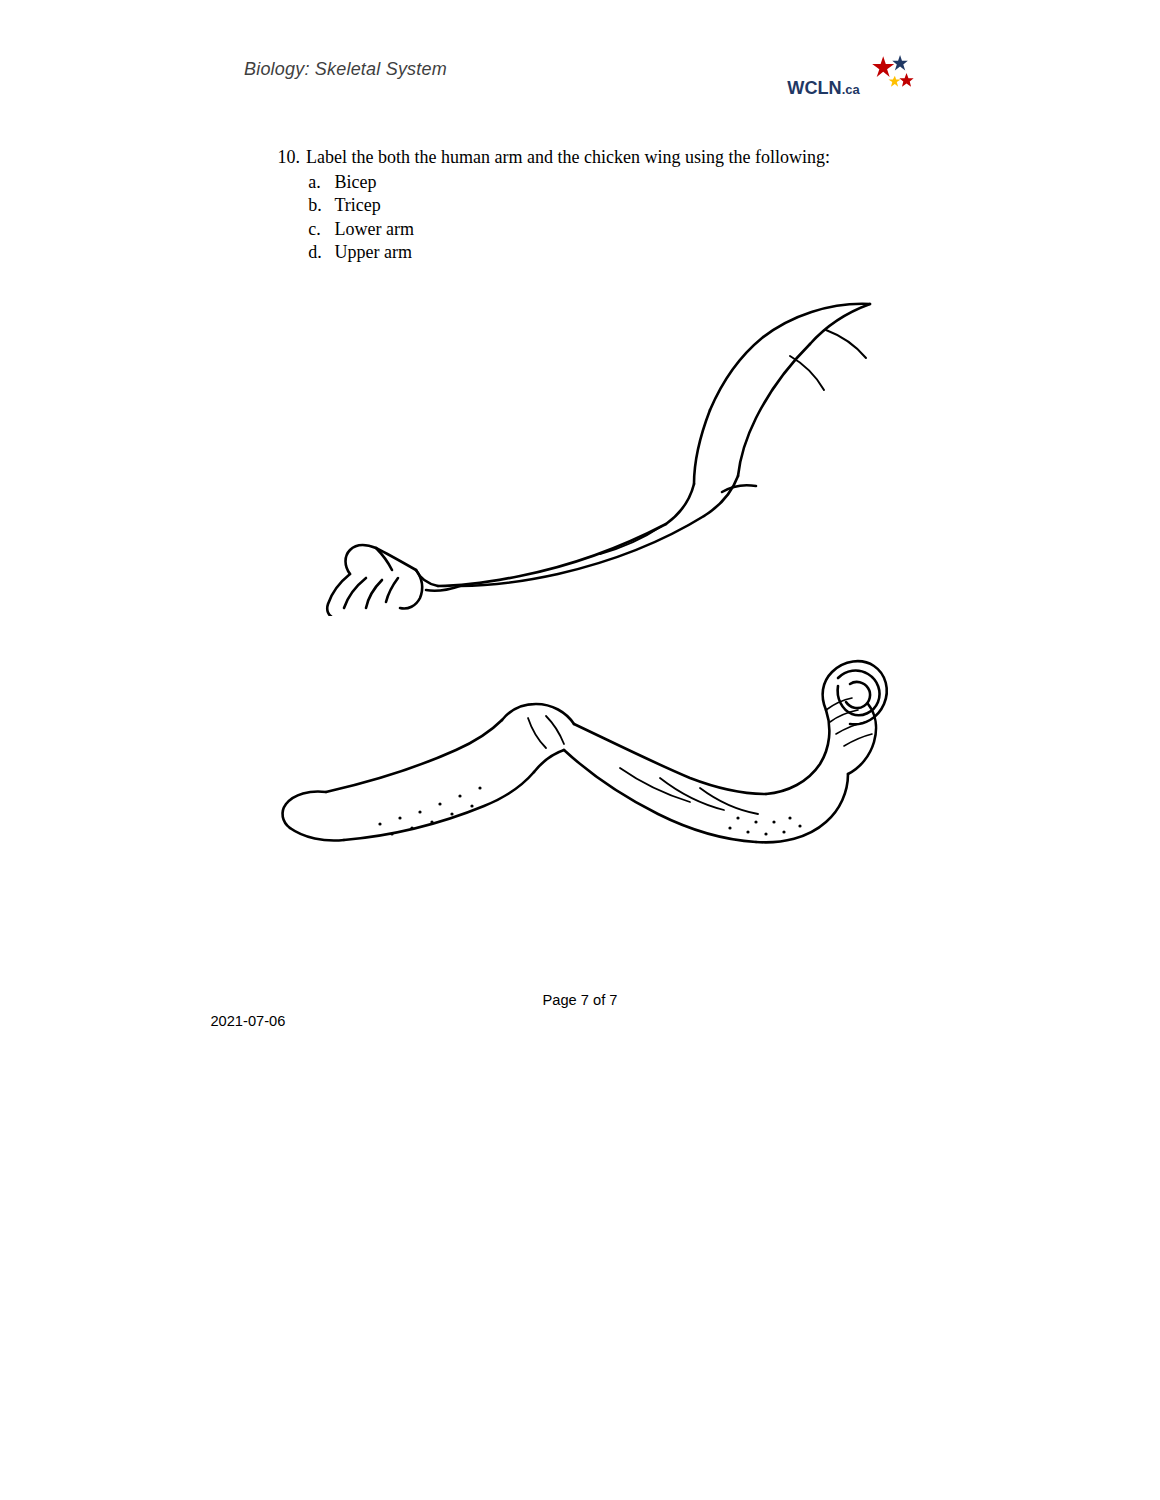Biology: Skeletal System
WCLN.ca
10. Label the both the human arm and the chicken wing using the following:
a. Bicep
b. Tricep
c. Lower arm
d. Upper arm
Page 7 of 7
2021-07-06